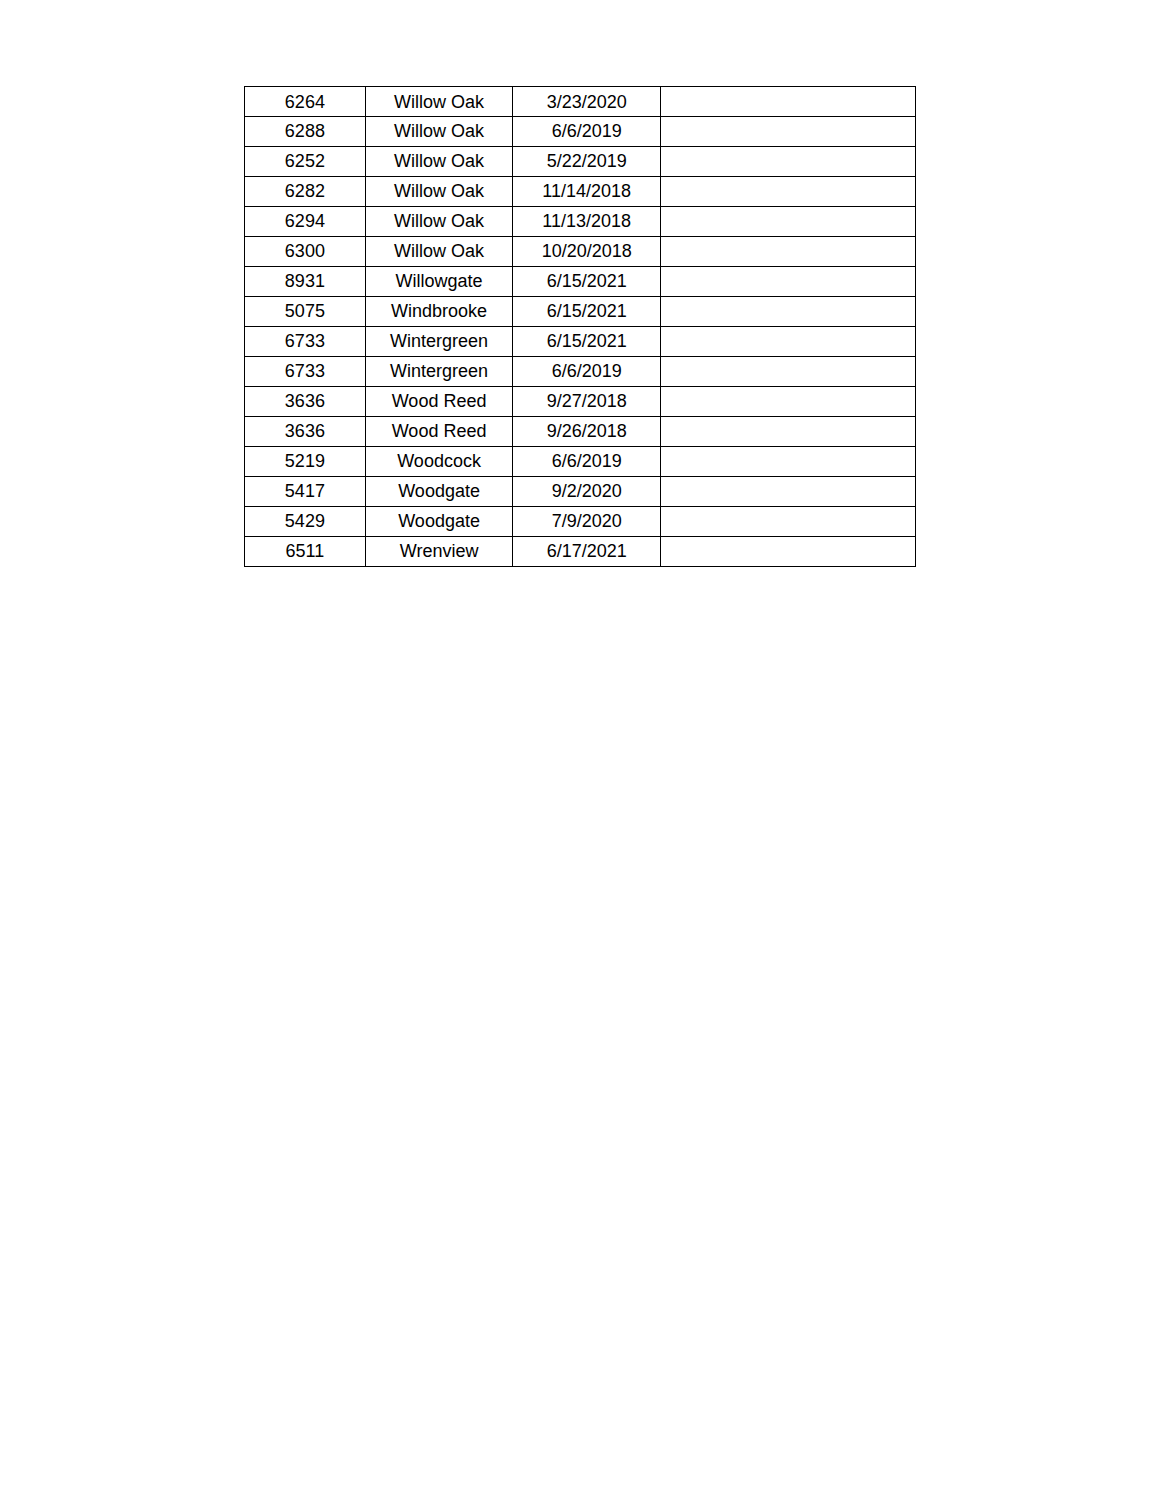| 6264 | Willow Oak | 3/23/2020 | |
| 6288 | Willow Oak | 6/6/2019 | |
| 6252 | Willow Oak | 5/22/2019 | |
| 6282 | Willow Oak | 11/14/2018 | |
| 6294 | Willow Oak | 11/13/2018 | |
| 6300 | Willow Oak | 10/20/2018 | |
| 8931 | Willowgate | 6/15/2021 | |
| 5075 | Windbrooke | 6/15/2021 | |
| 6733 | Wintergreen | 6/15/2021 | |
| 6733 | Wintergreen | 6/6/2019 | |
| 3636 | Wood Reed | 9/27/2018 | |
| 3636 | Wood Reed | 9/26/2018 | |
| 5219 | Woodcock | 6/6/2019 | |
| 5417 | Woodgate | 9/2/2020 | |
| 5429 | Woodgate | 7/9/2020 | |
| 6511 | Wrenview | 6/17/2021 | |